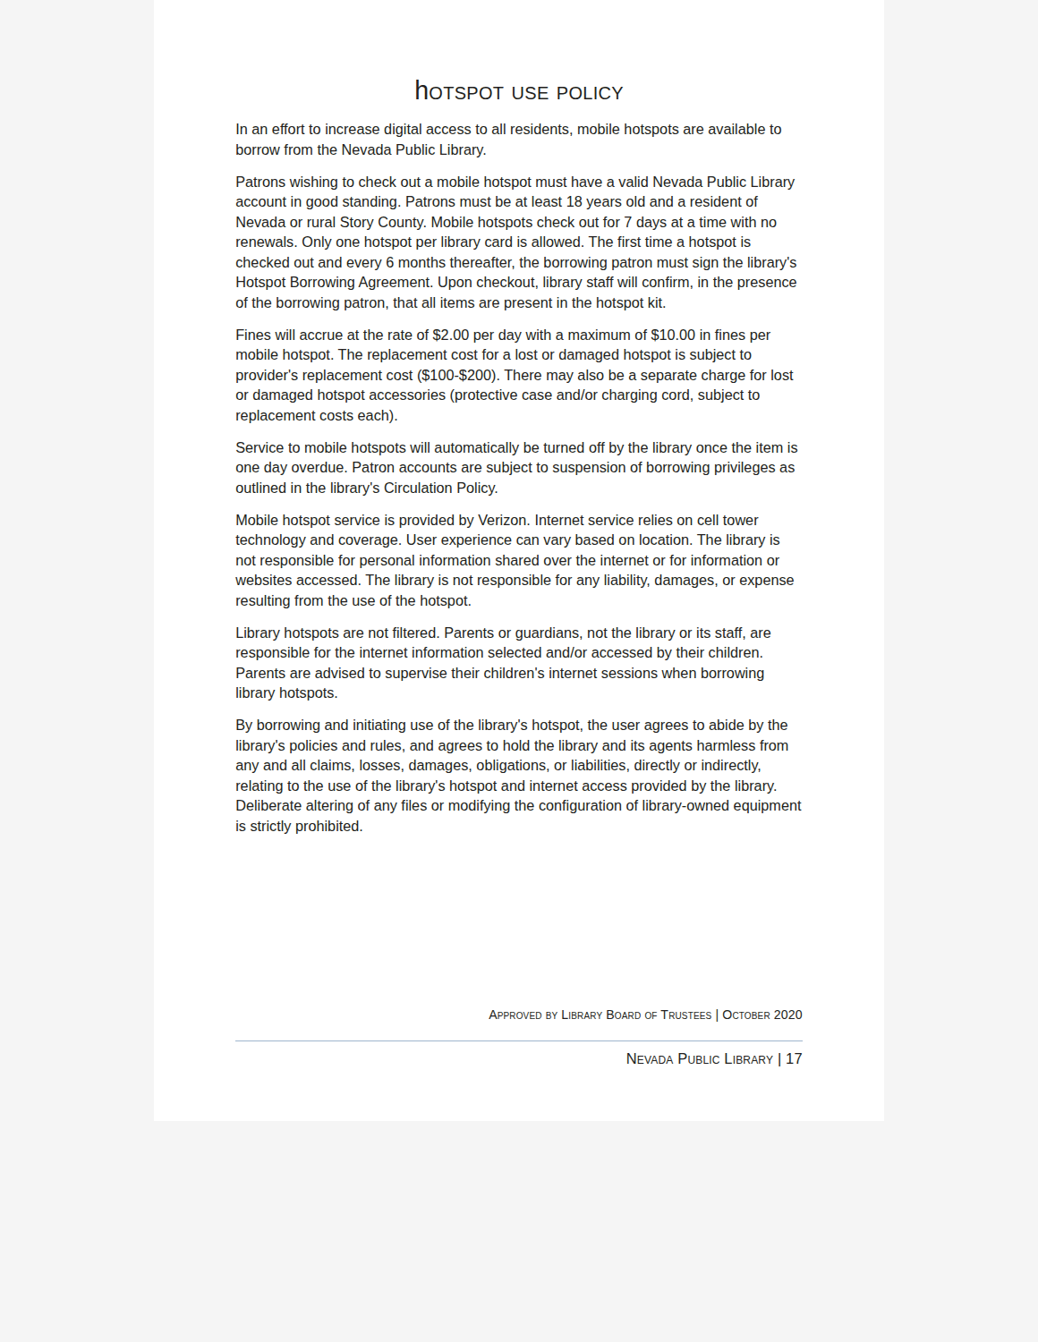Hotspot Use Policy
In an effort to increase digital access to all residents, mobile hotspots are available to borrow from the Nevada Public Library.
Patrons wishing to check out a mobile hotspot must have a valid Nevada Public Library account in good standing. Patrons must be at least 18 years old and a resident of Nevada or rural Story County. Mobile hotspots check out for 7 days at a time with no renewals. Only one hotspot per library card is allowed. The first time a hotspot is checked out and every 6 months thereafter, the borrowing patron must sign the library's Hotspot Borrowing Agreement. Upon checkout, library staff will confirm, in the presence of the borrowing patron, that all items are present in the hotspot kit.
Fines will accrue at the rate of $2.00 per day with a maximum of $10.00 in fines per mobile hotspot. The replacement cost for a lost or damaged hotspot is subject to provider's replacement cost ($100-$200). There may also be a separate charge for lost or damaged hotspot accessories (protective case and/or charging cord, subject to replacement costs each).
Service to mobile hotspots will automatically be turned off by the library once the item is one day overdue. Patron accounts are subject to suspension of borrowing privileges as outlined in the library's Circulation Policy.
Mobile hotspot service is provided by Verizon. Internet service relies on cell tower technology and coverage. User experience can vary based on location. The library is not responsible for personal information shared over the internet or for information or websites accessed. The library is not responsible for any liability, damages, or expense resulting from the use of the hotspot.
Library hotspots are not filtered. Parents or guardians, not the library or its staff, are responsible for the internet information selected and/or accessed by their children. Parents are advised to supervise their children's internet sessions when borrowing library hotspots.
By borrowing and initiating use of the library's hotspot, the user agrees to abide by the library's policies and rules, and agrees to hold the library and its agents harmless from any and all claims, losses, damages, obligations, or liabilities, directly or indirectly, relating to the use of the library's hotspot and internet access provided by the library. Deliberate altering of any files or modifying the configuration of library-owned equipment is strictly prohibited.
Approved by Library Board of Trustees | October 2020
Nevada Public Library | 17